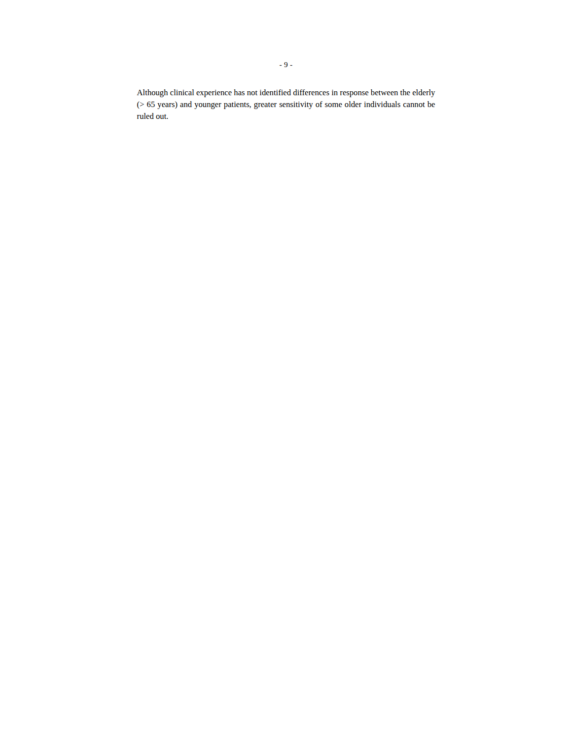- 9 -
Although clinical experience has not identified differences in response between the elderly (> 65 years) and younger patients, greater sensitivity of some older individuals cannot be ruled out.